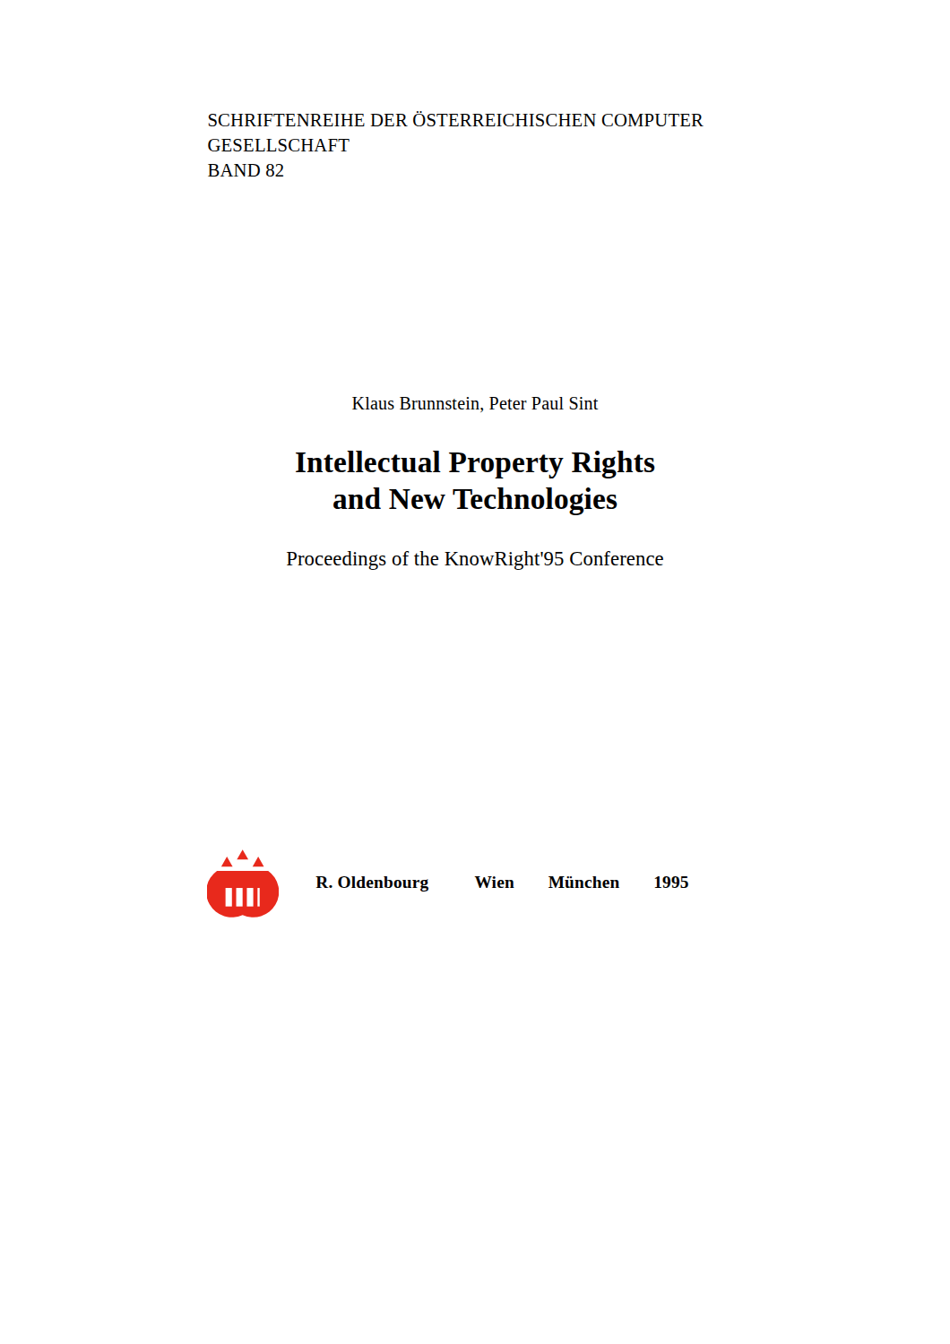SCHRIFTENREIHE DER ÖSTERREICHISCHEN COMPUTER GESELLSCHAFT BAND 82
Klaus Brunnstein, Peter Paul Sint
Intellectual Property Rights
and New Technologies
Proceedings of the KnowRight'95 Conference
R. Oldenbourg Wien München 1995